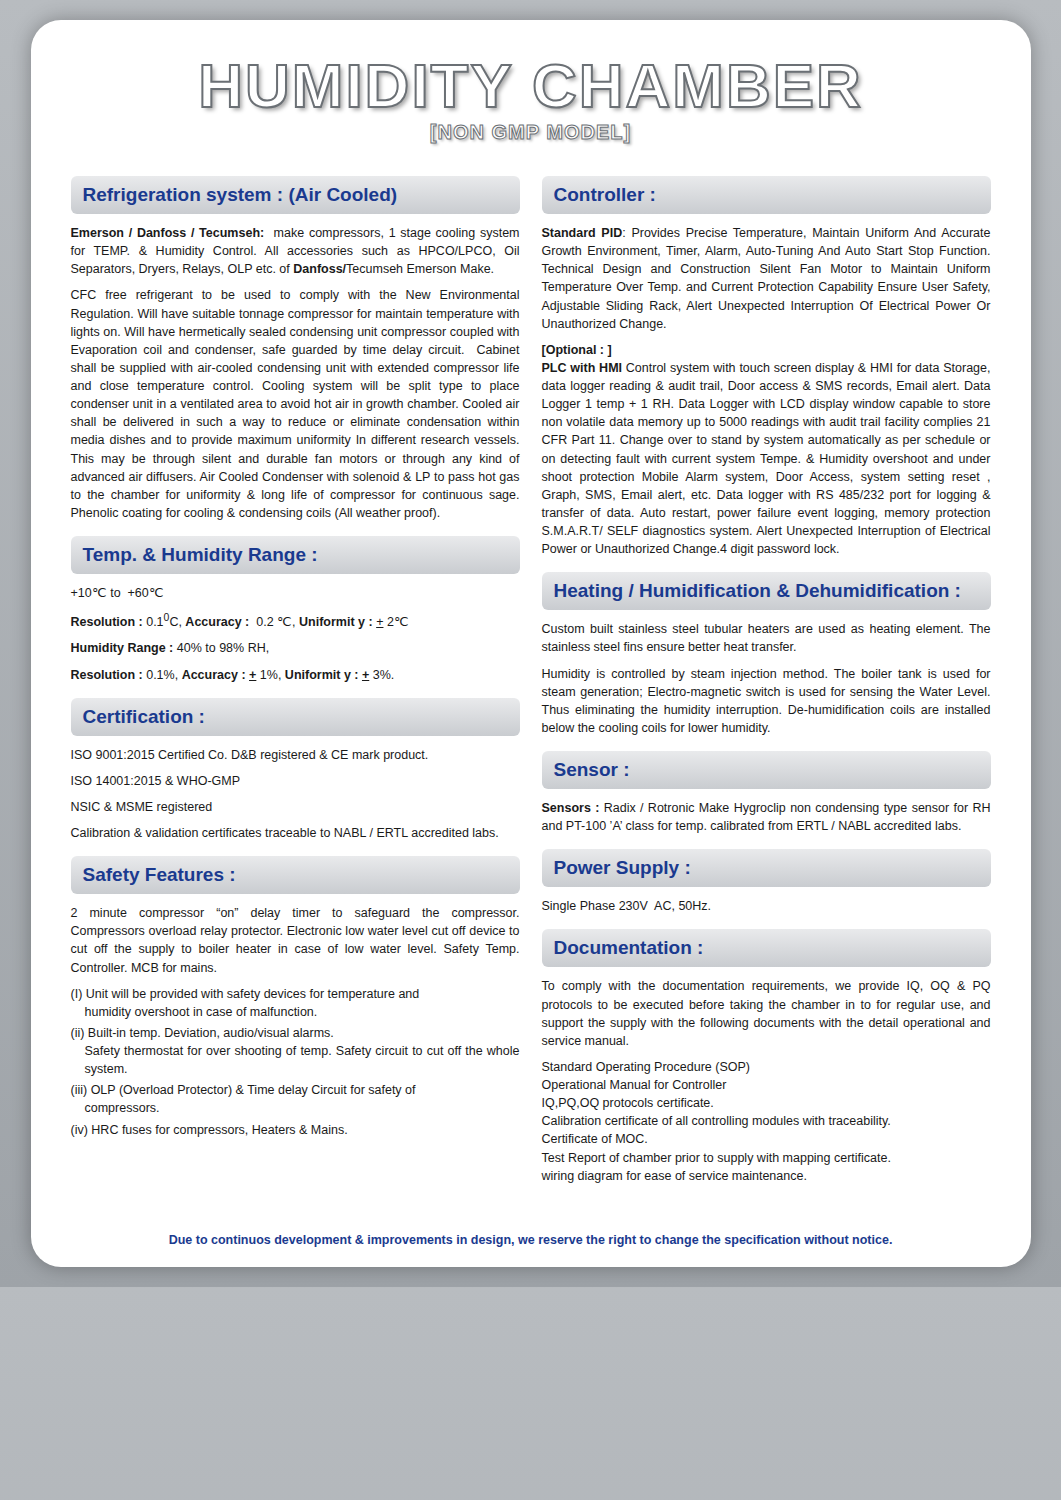HUMIDITY CHAMBER
[NON GMP MODEL]
Refrigeration system : (Air Cooled)
Emerson / Danfoss / Tecumseh: make compressors, 1 stage cooling system for TEMP. & Humidity Control. All accessories such as HPCO/LPCO, Oil Separators, Dryers, Relays, OLP etc. of Danfoss/Tecumseh Emerson Make.
CFC free refrigerant to be used to comply with the New Environmental Regulation. Will have suitable tonnage compressor for maintain temperature with lights on. Will have hermetically sealed condensing unit compressor coupled with Evaporation coil and condenser, safe guarded by time delay circuit. Cabinet shall be supplied with air-cooled condensing unit with extended compressor life and close temperature control. Cooling system will be split type to place condenser unit in a ventilated area to avoid hot air in growth chamber. Cooled air shall be delivered in such a way to reduce or eliminate condensation within media dishes and to provide maximum uniformity In different research vessels. This may be through silent and durable fan motors or through any kind of advanced air diffusers. Air Cooled Condenser with solenoid & LP to pass hot gas to the chamber for uniformity & long life of compressor for continuous sage. Phenolic coating for cooling & condensing coils (All weather proof).
Temp. & Humidity Range :
+10℃ to +60℃
Resolution : 0.10C, Accuracy : 0.2 ℃, Uniformit y : + 2℃
Humidity Range : 40% to 98% RH,
Resolution : 0.1%, Accuracy : + 1%, Uniformit y : + 3%.
Certification :
ISO 9001:2015 Certified Co. D&B registered & CE mark product.
ISO 14001:2015 & WHO-GMP
NSIC & MSME registered
Calibration & validation certificates traceable to NABL / ERTL accredited labs.
Safety Features :
2 minute compressor “on” delay timer to safeguard the compressor. Compressors overload relay protector. Electronic low water level cut off device to cut off the supply to boiler heater in case of low water level. Safety Temp. Controller. MCB for mains.
(I) Unit will be provided with safety devices for temperature and humidity overshoot in case of malfunction.
(ii) Built-in temp. Deviation, audio/visual alarms.
Safety thermostat for over shooting of temp. Safety circuit to cut off the whole system.
(iii) OLP (Overload Protector) & Time delay Circuit for safety of compressors.
(iv) HRC fuses for compressors, Heaters & Mains.
Controller :
Standard PID: Provides Precise Temperature, Maintain Uniform And Accurate Growth Environment, Timer, Alarm, Auto-Tuning And Auto Start Stop Function. Technical Design and Construction Silent Fan Motor to Maintain Uniform Temperature Over Temp. and Current Protection Capability Ensure User Safety, Adjustable Sliding Rack, Alert Unexpected Interruption Of Electrical Power Or Unauthorized Change.
[Optional : ]
PLC with HMI Control system with touch screen display & HMI for data Storage, data logger reading & audit trail, Door access & SMS records, Email alert. Data Logger 1 temp + 1 RH. Data Logger with LCD display window capable to store non volatile data memory up to 5000 readings with audit trail facility complies 21 CFR Part 11. Change over to stand by system automatically as per schedule or on detecting fault with current system Tempe. & Humidity overshoot and under shoot protection Mobile Alarm system, Door Access, system setting reset , Graph, SMS, Email alert, etc. Data logger with RS 485/232 port for logging & transfer of data. Auto restart, power failure event logging, memory protection S.M.A.R.T/ SELF diagnostics system. Alert Unexpected Interruption of Electrical Power or Unauthorized Change.4 digit password lock.
Heating / Humidification & Dehumidification :
Custom built stainless steel tubular heaters are used as heating element. The stainless steel fins ensure better heat transfer.
Humidity is controlled by steam injection method. The boiler tank is used for steam generation; Electro-magnetic switch is used for sensing the Water Level. Thus eliminating the humidity interruption. De-humidification coils are installed below the cooling coils for lower humidity.
Sensor :
Sensors : Radix / Rotronic Make Hygroclip non condensing type sensor for RH and PT-100 ’A’ class for temp. calibrated from ERTL / NABL accredited labs.
Power Supply :
Single Phase 230V AC, 50Hz.
Documentation :
To comply with the documentation requirements, we provide IQ, OQ & PQ protocols to be executed before taking the chamber in to for regular use, and support the supply with the following documents with the detail operational and service manual.
Standard Operating Procedure (SOP)
Operational Manual for Controller
IQ,PQ,OQ protocols certificate.
Calibration certificate of all controlling modules with traceability.
Certificate of MOC.
Test Report of chamber prior to supply with mapping certificate.
wiring diagram for ease of service maintenance.
Due to continuos development & improvements in design, we reserve the right to change the specification without notice.